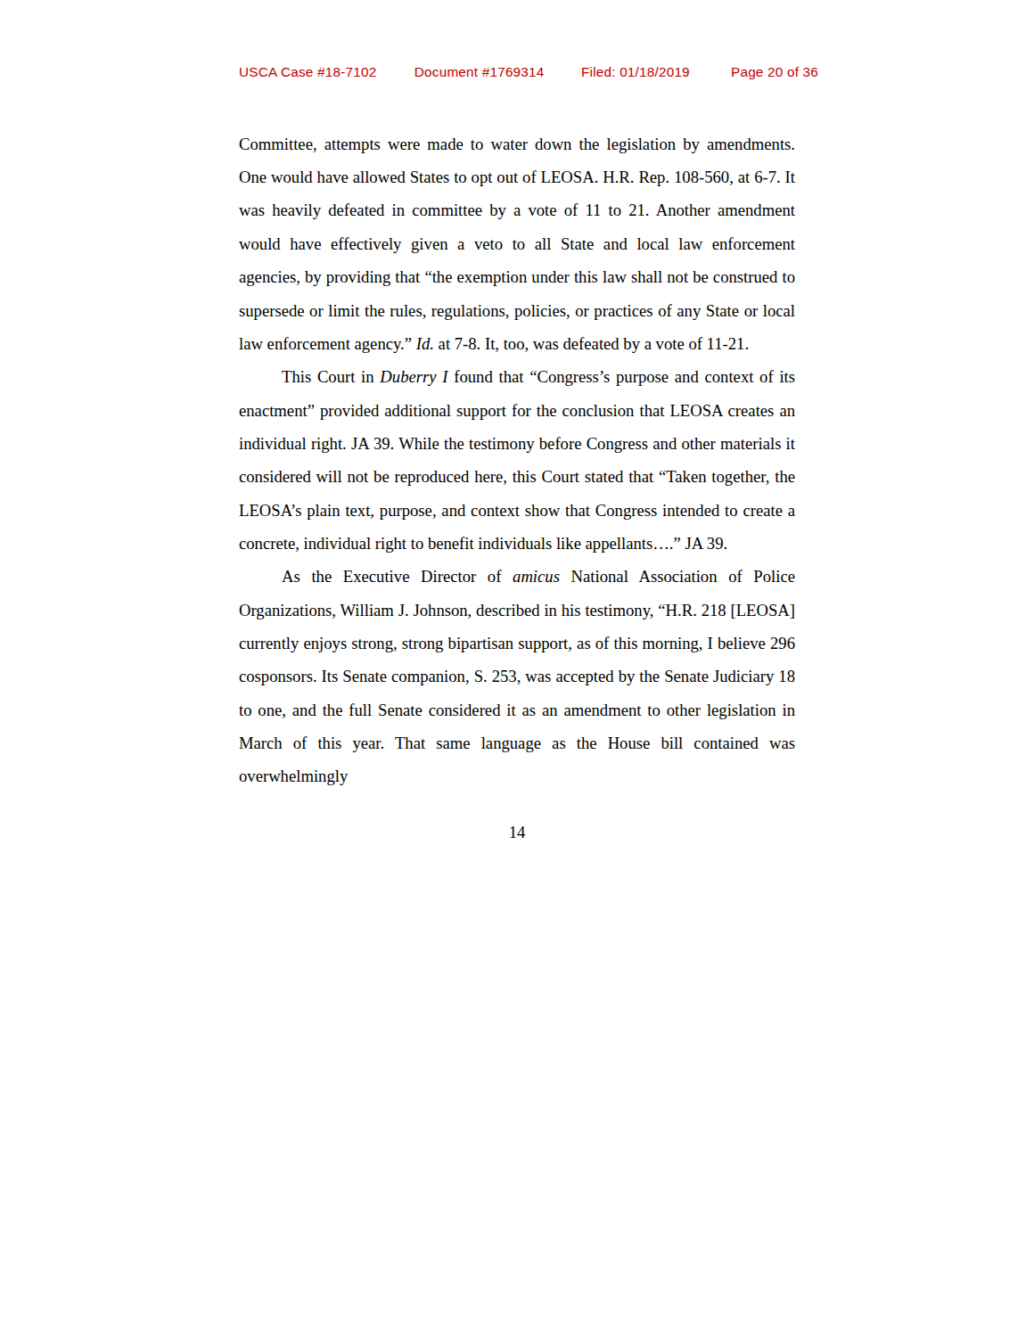USCA Case #18-7102 Document #1769314 Filed: 01/18/2019 Page 20 of 36
Committee, attempts were made to water down the legislation by amendments. One would have allowed States to opt out of LEOSA. H.R. Rep. 108-560, at 6-7. It was heavily defeated in committee by a vote of 11 to 21. Another amendment would have effectively given a veto to all State and local law enforcement agencies, by providing that “the exemption under this law shall not be construed to supersede or limit the rules, regulations, policies, or practices of any State or local law enforcement agency.” Id. at 7-8. It, too, was defeated by a vote of 11-21.
This Court in Duberry I found that “Congress’s purpose and context of its enactment” provided additional support for the conclusion that LEOSA creates an individual right. JA 39. While the testimony before Congress and other materials it considered will not be reproduced here, this Court stated that “Taken together, the LEOSA’s plain text, purpose, and context show that Congress intended to create a concrete, individual right to benefit individuals like appellants….” JA 39.
As the Executive Director of amicus National Association of Police Organizations, William J. Johnson, described in his testimony, “H.R. 218 [LEOSA] currently enjoys strong, strong bipartisan support, as of this morning, I believe 296 cosponsors. Its Senate companion, S. 253, was accepted by the Senate Judiciary 18 to one, and the full Senate considered it as an amendment to other legislation in March of this year. That same language as the House bill contained was overwhelmingly
14